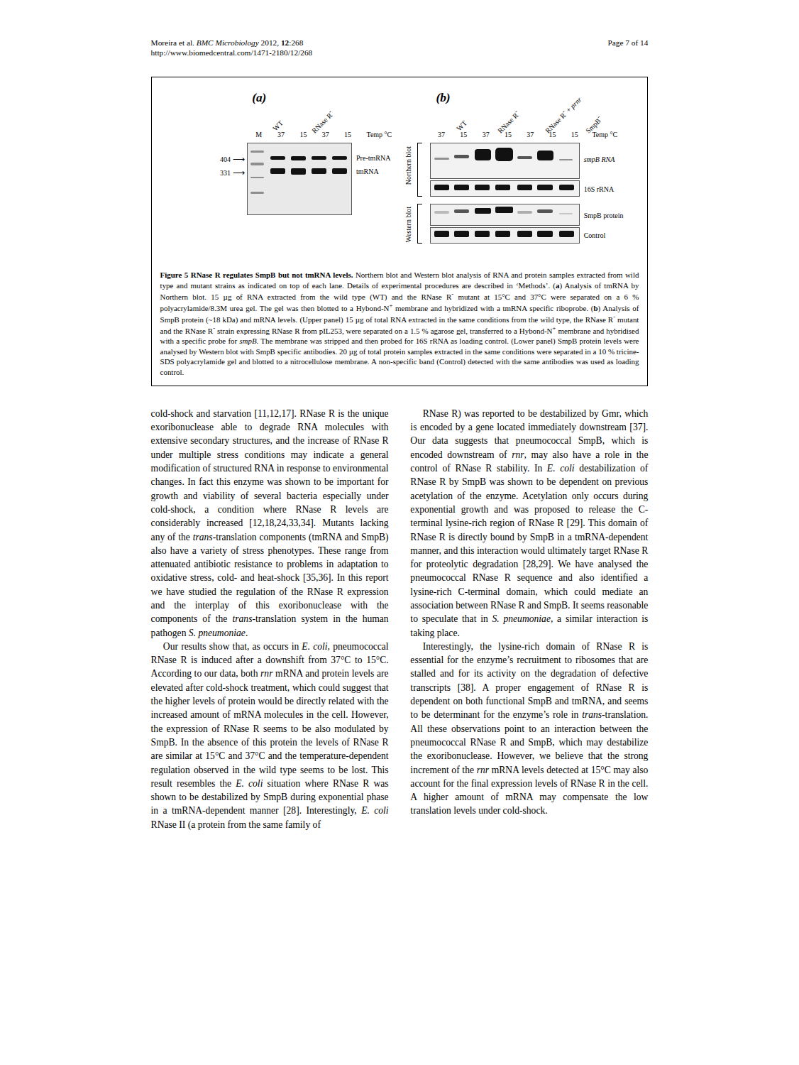Moreira et al. BMC Microbiology 2012, 12:268
http://www.biomedcentral.com/1471-2180/12/268
Page 7 of 14
(a)
WT
RNase R-
M 37 15 37 15 Temp °C
404 ⟶
331 ⟶
Pre-tmRNA
tmRNA
(b)
WT
RNase R-
RNase R- + prnr
SmpB-
37 15 37 15 37 15 15 Temp °C
smpB RNA
16S rRNA
SmpB protein
Control
Northern blot
Western blot
Figure 5 RNase R regulates SmpB but not tmRNA levels. Northern blot and Western blot analysis of RNA and protein samples extracted from wild type and mutant strains as indicated on top of each lane. Details of experimental procedures are described in ‘Methods’. (a) Analysis of tmRNA by Northern blot. 15 µg of RNA extracted from the wild type (WT) and the RNase R- mutant at 15°C and 37°C were separated on a 6 % polyacrylamide/8.3M urea gel. The gel was then blotted to a Hybond-N+ membrane and hybridized with a tmRNA specific riboprobe. (b) Analysis of SmpB protein (~18 kDa) and mRNA levels. (Upper panel) 15 µg of total RNA extracted in the same conditions from the wild type, the RNase R- mutant and the RNase R- strain expressing RNase R from pIL253, were separated on a 1.5 % agarose gel, transferred to a Hybond-N+ membrane and hybridised with a specific probe for smpB. The membrane was stripped and then probed for 16S rRNA as loading control. (Lower panel) SmpB protein levels were analysed by Western blot with SmpB specific antibodies. 20 µg of total protein samples extracted in the same conditions were separated in a 10 % tricine-SDS polyacrylamide gel and blotted to a nitrocellulose membrane. A non-specific band (Control) detected with the same antibodies was used as loading control.
cold-shock and starvation [11,12,17]. RNase R is the unique exoribonuclease able to degrade RNA molecules with extensive secondary structures, and the increase of RNase R under multiple stress conditions may indicate a general modification of structured RNA in response to environmental changes. In fact this enzyme was shown to be important for growth and viability of several bacteria especially under cold-shock, a condition where RNase R levels are considerably increased [12,18,24,33,34]. Mutants lacking any of the trans-translation components (tmRNA and SmpB) also have a variety of stress phenotypes. These range from attenuated antibiotic resistance to problems in adaptation to oxidative stress, cold- and heat-shock [35,36]. In this report we have studied the regulation of the RNase R expression and the interplay of this exoribonuclease with the components of the trans-translation system in the human pathogen S. pneumoniae.
Our results show that, as occurs in E. coli, pneumococcal RNase R is induced after a downshift from 37°C to 15°C. According to our data, both rnr mRNA and protein levels are elevated after cold-shock treatment, which could suggest that the higher levels of protein would be directly related with the increased amount of mRNA molecules in the cell. However, the expression of RNase R seems to be also modulated by SmpB. In the absence of this protein the levels of RNase R are similar at 15°C and 37°C and the temperature-dependent regulation observed in the wild type seems to be lost. This result resembles the E. coli situation where RNase R was shown to be destabilized by SmpB during exponential phase in a tmRNA-dependent manner [28]. Interestingly, E. coli RNase II (a protein from the same family of
RNase R) was reported to be destabilized by Gmr, which is encoded by a gene located immediately downstream [37]. Our data suggests that pneumococcal SmpB, which is encoded downstream of rnr, may also have a role in the control of RNase R stability. In E. coli destabilization of RNase R by SmpB was shown to be dependent on previous acetylation of the enzyme. Acetylation only occurs during exponential growth and was proposed to release the C-terminal lysine-rich region of RNase R [29]. This domain of RNase R is directly bound by SmpB in a tmRNA-dependent manner, and this interaction would ultimately target RNase R for proteolytic degradation [28,29]. We have analysed the pneumococcal RNase R sequence and also identified a lysine-rich C-terminal domain, which could mediate an association between RNase R and SmpB. It seems reasonable to speculate that in S. pneumoniae, a similar interaction is taking place.
Interestingly, the lysine-rich domain of RNase R is essential for the enzyme’s recruitment to ribosomes that are stalled and for its activity on the degradation of defective transcripts [38]. A proper engagement of RNase R is dependent on both functional SmpB and tmRNA, and seems to be determinant for the enzyme’s role in trans-translation. All these observations point to an interaction between the pneumococcal RNase R and SmpB, which may destabilize the exoribonuclease. However, we believe that the strong increment of the rnr mRNA levels detected at 15°C may also account for the final expression levels of RNase R in the cell. A higher amount of mRNA may compensate the low translation levels under cold-shock.